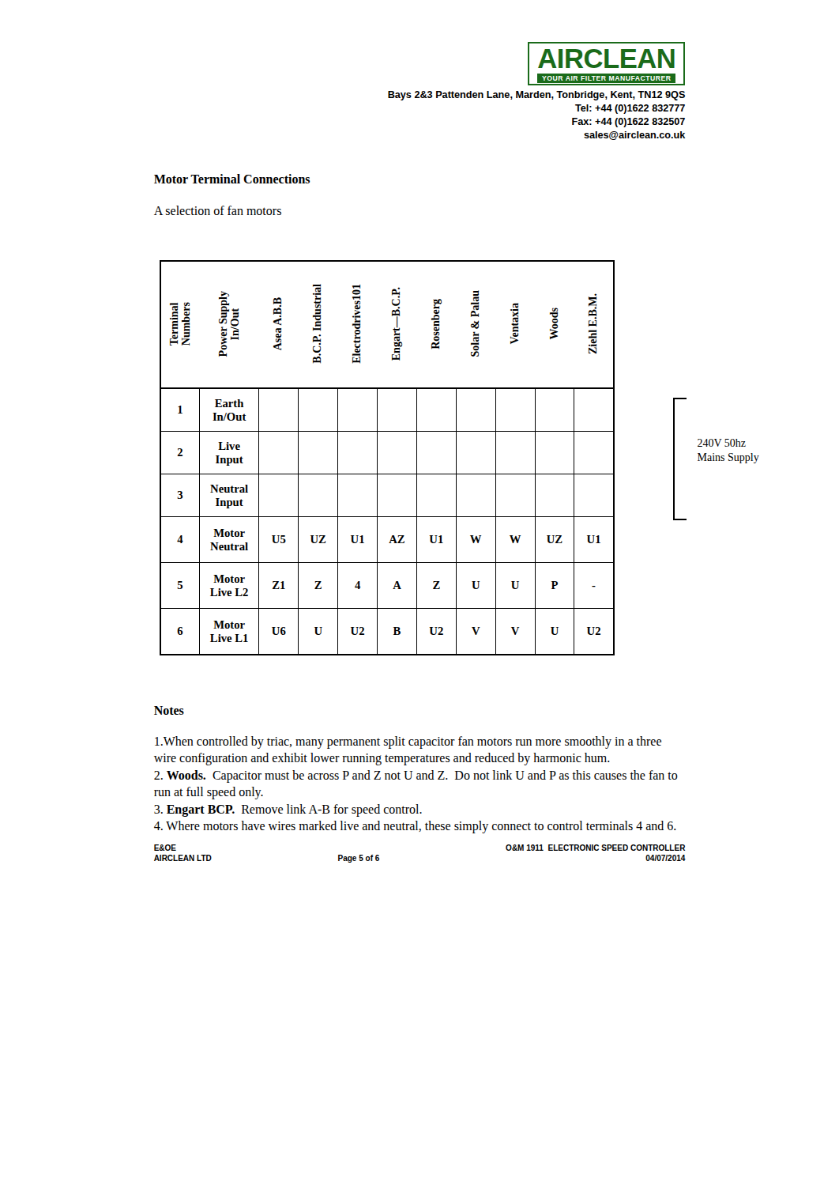AIR CLEAN
YOUR AIR FILTER MANUFACTURER
Bays 2&3 Pattenden Lane, Marden, Tonbridge, Kent, TN12 9QS
Tel: +44 (0)1622 832777
Fax: +44 (0)1622 832507
sales@airclean.co.uk
Motor Terminal Connections
A selection of fan motors
| Terminal Numbers | Power Supply In/Out | Asea A.B.B | B.C.P. Industrial | Electrodrives101 | Engart—B.C.P. | Rosenberg | Solar & Palau | Ventaxia | Woods | Ziehl E.B.M. |
| --- | --- | --- | --- | --- | --- | --- | --- | --- | --- | --- |
| 1 | Earth In/Out | | | | | | | | | |
| 2 | Live Input | | | | | | | | | |
| 3 | Neutral Input | | | | | | | | | |
| 4 | Motor Neutral | U5 | UZ | U1 | AZ | U1 | W | W | UZ | U1 |
| 5 | Motor Live L2 | Z1 | Z | 4 | A | Z | U | U | P | - |
| 6 | Motor Live L1 | U6 | U | U2 | B | U2 | V | V | U | U2 |
240V 50hz
Mains Supply
Notes
1.When controlled by triac, many permanent split capacitor fan motors run more smoothly in a three wire configuration and exhibit lower running temperatures and reduced by harmonic hum.
2. Woods. Capacitor must be across P and Z not U and Z. Do not link U and P as this causes the fan to run at full speed only.
3. Engart BCP. Remove link A-B for speed control.
4. Where motors have wires marked live and neutral, these simply connect to control terminals 4 and 6.
E&OE
AIRCLEAN LTD
Page 5 of 6
O&M 1911 ELECTRONIC SPEED CONTROLLER
04/07/2014